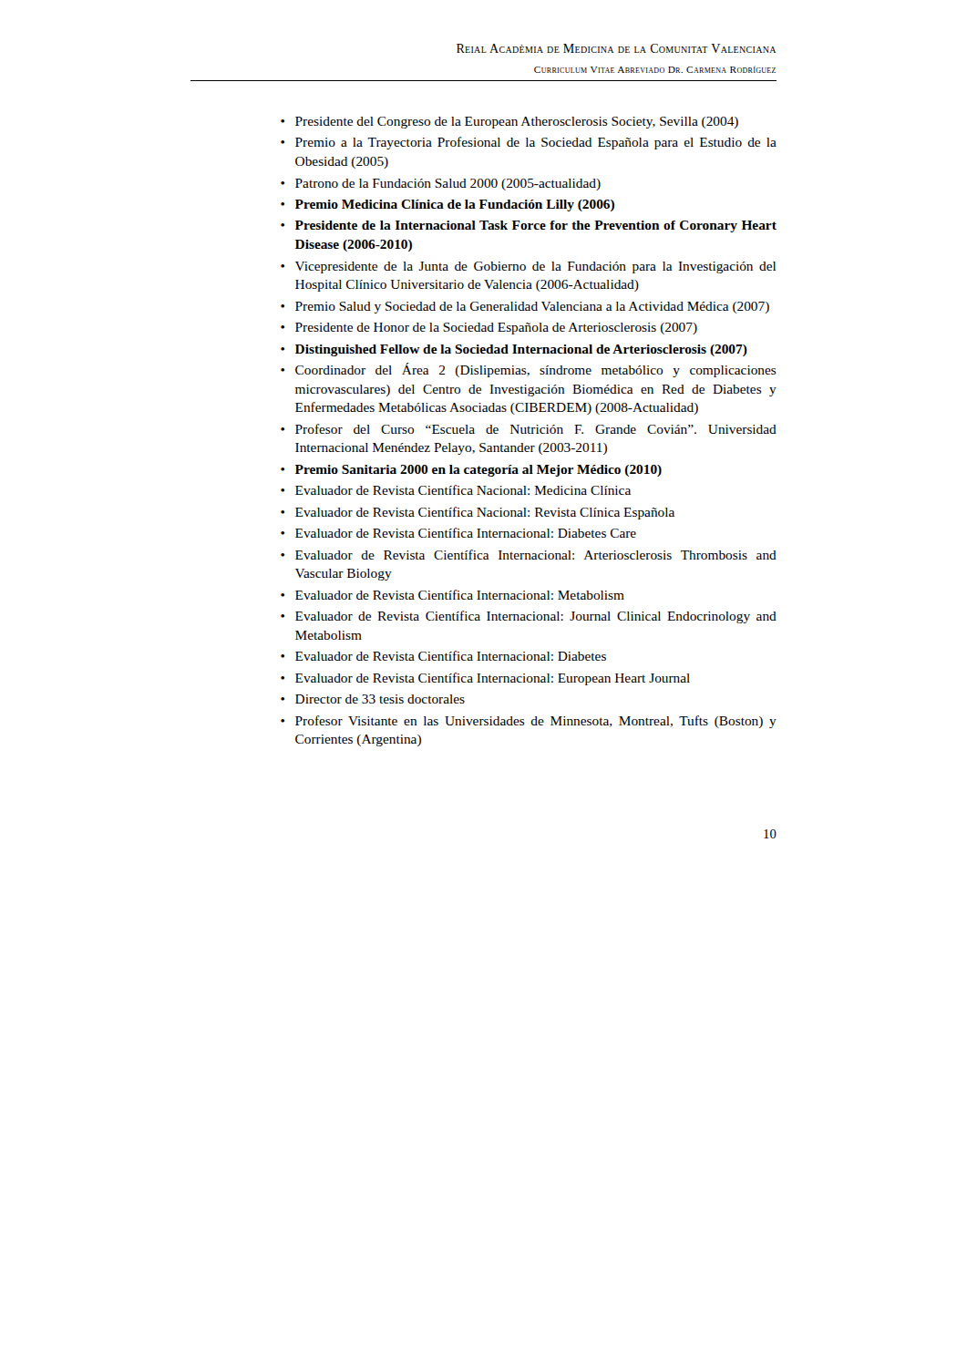Reial Acadèmia de Medicina de la Comunitat Valenciana
Curriculum Vitae Abreviado Dr. Carmena Rodríguez
Presidente del Congreso de la European Atherosclerosis Society, Sevilla (2004)
Premio a la Trayectoria Profesional de la Sociedad Española para el Estudio de la Obesidad (2005)
Patrono de la Fundación Salud 2000 (2005-actualidad)
Premio Medicina Clínica de la Fundación Lilly (2006)
Presidente de la Internacional Task Force for the Prevention of Coronary Heart Disease (2006-2010)
Vicepresidente de la Junta de Gobierno de la Fundación para la Investigación del Hospital Clínico Universitario de Valencia (2006-Actualidad)
Premio Salud y Sociedad de la Generalidad Valenciana a la Actividad Médica (2007)
Presidente de Honor de la Sociedad Española de Arteriosclerosis (2007)
Distinguished Fellow de la Sociedad Internacional de Arteriosclerosis (2007)
Coordinador del Área 2 (Dislipemias, síndrome metabólico y complicaciones microvasculares) del Centro de Investigación Biomédica en Red de Diabetes y Enfermedades Metabólicas Asociadas (CIBERDEM) (2008-Actualidad)
Profesor del Curso “Escuela de Nutrición F. Grande Covián”. Universidad Internacional Menéndez Pelayo, Santander (2003-2011)
Premio Sanitaria 2000 en la categoría al Mejor Médico (2010)
Evaluador de Revista Científica Nacional: Medicina Clínica
Evaluador de Revista Científica Nacional: Revista Clínica Española
Evaluador de Revista Científica Internacional: Diabetes Care
Evaluador de Revista Científica Internacional: Arteriosclerosis Thrombosis and Vascular Biology
Evaluador de Revista Científica Internacional: Metabolism
Evaluador de Revista Científica Internacional: Journal Clinical Endocrinology and Metabolism
Evaluador de Revista Científica Internacional: Diabetes
Evaluador de Revista Científica Internacional: European Heart Journal
Director de 33 tesis doctorales
Profesor Visitante en las Universidades de Minnesota, Montreal, Tufts (Boston) y Corrientes (Argentina)
10